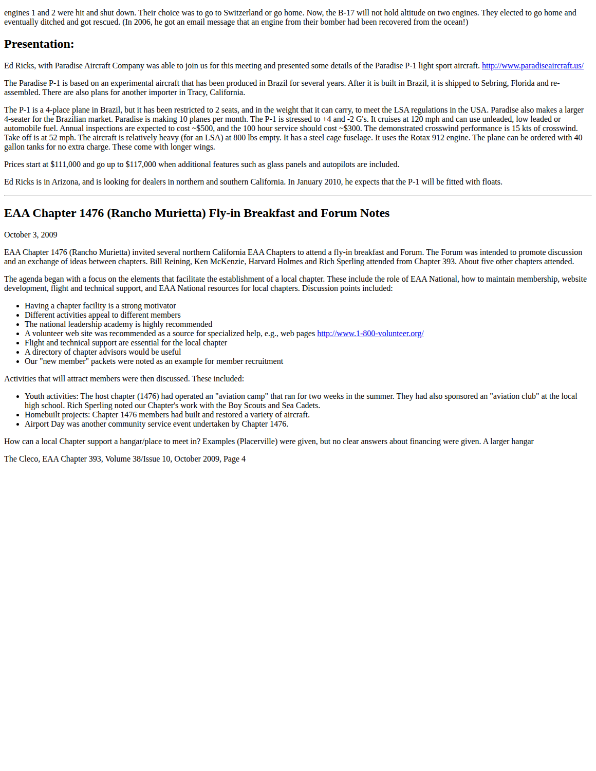engines 1 and 2 were hit and shut down. Their choice was to go to Switzerland or go home. Now, the B-17 will not hold altitude on two engines. They elected to go home and eventually ditched and got rescued. (In 2006, he got an email message that an engine from their bomber had been recovered from the ocean!)
Presentation:
Ed Ricks, with Paradise Aircraft Company was able to join us for this meeting and presented some details of the Paradise P-1 light sport aircraft. http://www.paradiseaircraft.us/
The Paradise P-1 is based on an experimental aircraft that has been produced in Brazil for several years. After it is built in Brazil, it is shipped to Sebring, Florida and re-assembled. There are also plans for another importer in Tracy, California.
The P-1 is a 4-place plane in Brazil, but it has been restricted to 2 seats, and in the weight that it can carry, to meet the LSA regulations in the USA. Paradise also makes a larger 4-seater for the Brazilian market. Paradise is making 10 planes per month. The P-1 is stressed to +4 and -2 G's. It cruises at 120 mph and can use unleaded, low leaded or automobile fuel. Annual inspections are expected to cost ~$500, and the 100 hour service should cost ~$300. The demonstrated crosswind performance is 15 kts of crosswind. Take off is at 52 mph. The aircraft is relatively heavy (for an LSA) at 800 lbs empty. It has a steel cage fuselage. It uses the Rotax 912 engine. The plane can be ordered with 40 gallon tanks for no extra charge. These come with longer wings.
Prices start at $111,000 and go up to $117,000 when additional features such as glass panels and autopilots are included.
Ed Ricks is in Arizona, and is looking for dealers in northern and southern California. In January 2010, he expects that the P-1 will be fitted with floats.
EAA Chapter 1476 (Rancho Murietta) Fly-in Breakfast and Forum Notes
October 3, 2009
EAA Chapter 1476 (Rancho Murietta) invited several northern California EAA Chapters to attend a fly-in breakfast and Forum. The Forum was intended to promote discussion and an exchange of ideas between chapters. Bill Reining, Ken McKenzie, Harvard Holmes and Rich Sperling attended from Chapter 393. About five other chapters attended.
The agenda began with a focus on the elements that facilitate the establishment of a local chapter. These include the role of EAA National, how to maintain membership, website development, flight and technical support, and EAA National resources for local chapters. Discussion points included:
Having a chapter facility is a strong motivator
Different activities appeal to different members
The national leadership academy is highly recommended
A volunteer web site was recommended as a source for specialized help, e.g., web pages http://www.1-800-volunteer.org/
Flight and technical support are essential for the local chapter
A directory of chapter advisors would be useful
Our "new member" packets were noted as an example for member recruitment
Activities that will attract members were then discussed. These included:
Youth activities: The host chapter (1476) had operated an "aviation camp" that ran for two weeks in the summer. They had also sponsored an "aviation club" at the local high school. Rich Sperling noted our Chapter's work with the Boy Scouts and Sea Cadets.
Homebuilt projects: Chapter 1476 members had built and restored a variety of aircraft.
Airport Day was another community service event undertaken by Chapter 1476.
How can a local Chapter support a hangar/place to meet in? Examples (Placerville) were given, but no clear answers about financing were given. A larger hangar
The Cleco, EAA Chapter 393, Volume 38/Issue 10, October 2009, Page 4